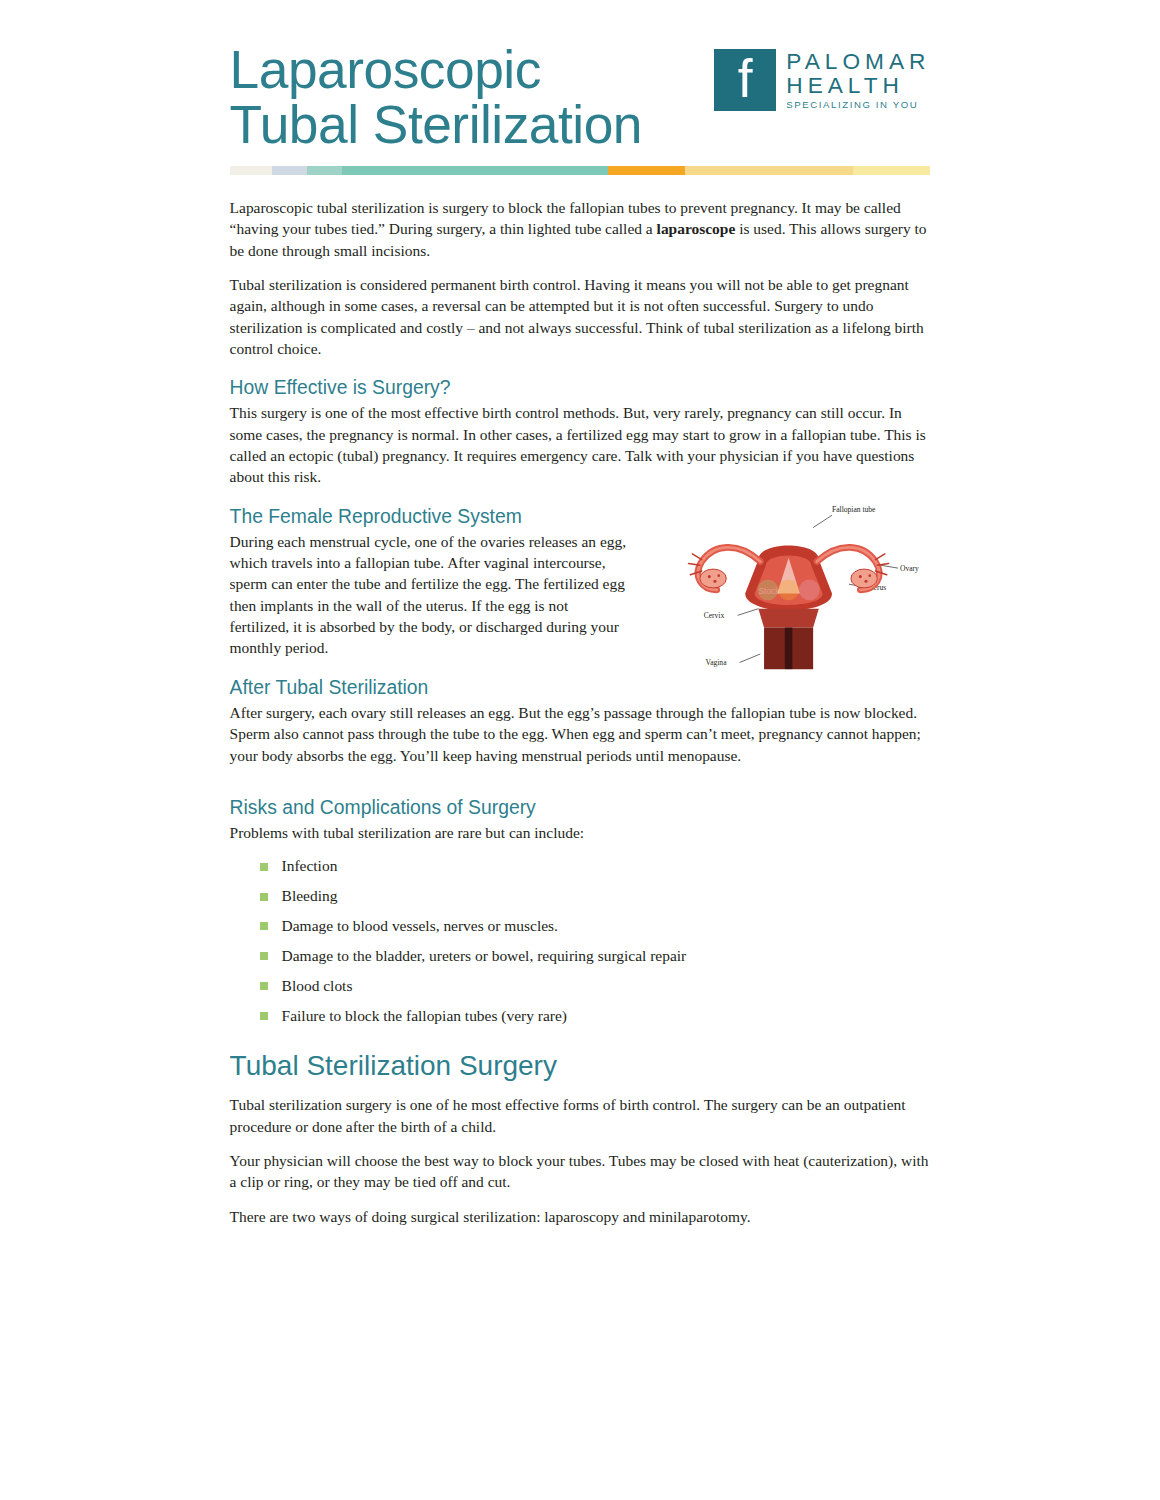Laparoscopic
Tubal Sterilization
f
PALOMAR HEALTH SPECIALIZING IN YOU
Laparoscopic tubal sterilization is surgery to block the fallopian tubes to prevent pregnancy. It may be called “having your tubes tied.” During surgery, a thin lighted tube called a laparoscope is used. This allows surgery to be done through small incisions.
Tubal sterilization is considered permanent birth control. Having it means you will not be able to get pregnant again, although in some cases, a reversal can be attempted but it is not often successful. Surgery to undo sterilization is complicated and costly – and not always successful. Think of tubal sterilization as a lifelong birth control choice.
How Effective is Surgery?
This surgery is one of the most effective birth control methods. But, very rarely, pregnancy can still occur. In some cases, the pregnancy is normal. In other cases, a fertilized egg may start to grow in a fallopian tube. This is called an ectopic (tubal) pregnancy. It requires emergency care. Talk with your physician if you have questions about this risk.
Fallopian tube Ovary Uterus Cervix Vagina Stock
The Female Reproductive System
During each menstrual cycle, one of the ovaries releases an egg, which travels into a fallopian tube. After vaginal intercourse, sperm can enter the tube and fertilize the egg. The fertilized egg then implants in the wall of the uterus. If the egg is not fertilized, it is absorbed by the body, or discharged during your monthly period.
After Tubal Sterilization
After surgery, each ovary still releases an egg. But the egg’s passage through the fallopian tube is now blocked. Sperm also cannot pass through the tube to the egg. When egg and sperm can’t meet, pregnancy cannot happen; your body absorbs the egg. You’ll keep having menstrual periods until menopause.
Risks and Complications of Surgery
Problems with tubal sterilization are rare but can include:
Infection
Bleeding
Damage to blood vessels, nerves or muscles.
Damage to the bladder, ureters or bowel, requiring surgical repair
Blood clots
Failure to block the fallopian tubes (very rare)
Tubal Sterilization Surgery
Tubal sterilization surgery is one of he most effective forms of birth control. The surgery can be an outpatient procedure or done after the birth of a child.
Your physician will choose the best way to block your tubes. Tubes may be closed with heat (cauterization), with a clip or ring, or they may be tied off and cut.
There are two ways of doing surgical sterilization: laparoscopy and minilaparotomy.